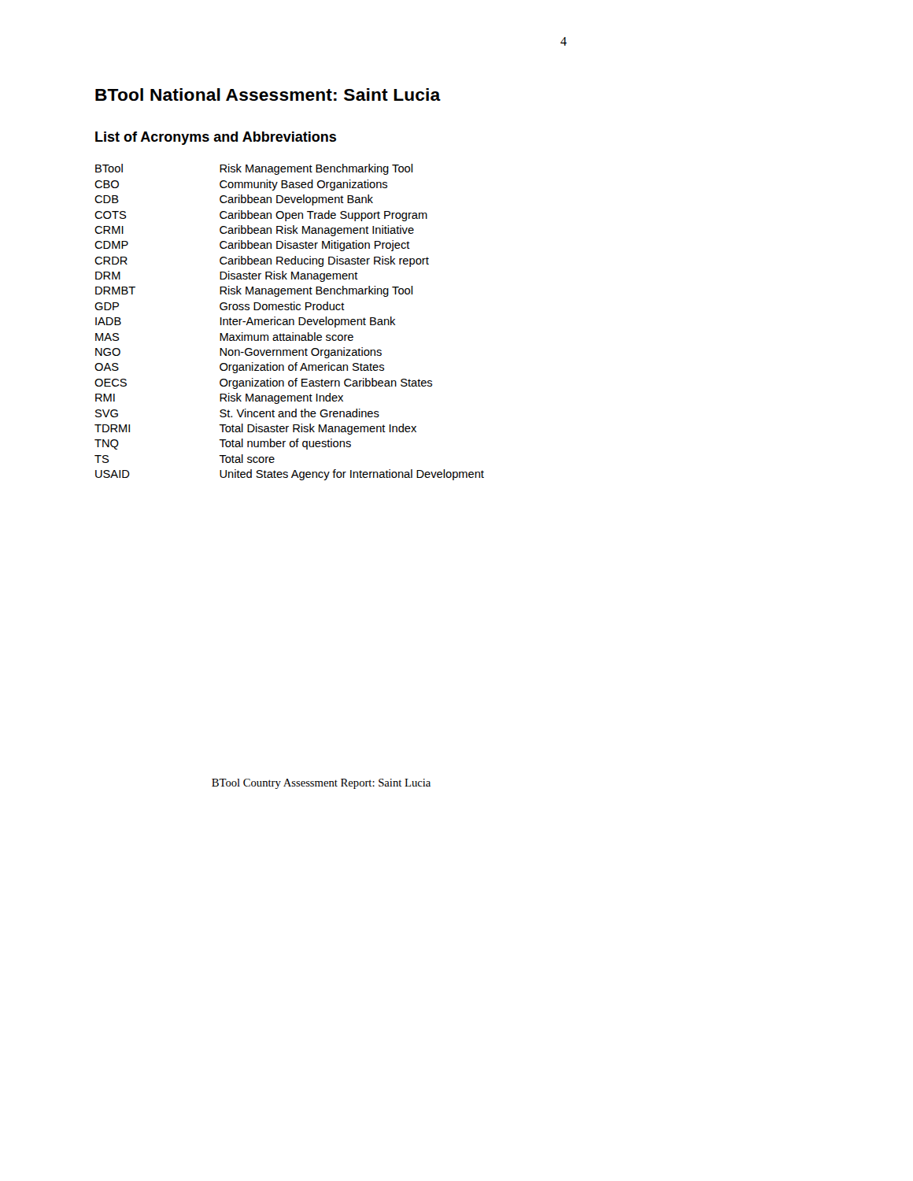4
BTool National Assessment: Saint Lucia
List of Acronyms and Abbreviations
| BTool | Risk Management Benchmarking Tool |
| CBO | Community Based Organizations |
| CDB | Caribbean Development Bank |
| COTS | Caribbean Open Trade Support Program |
| CRMI | Caribbean Risk Management Initiative |
| CDMP | Caribbean Disaster Mitigation Project |
| CRDR | Caribbean Reducing Disaster Risk report |
| DRM | Disaster Risk Management |
| DRMBT | Risk Management Benchmarking Tool |
| GDP | Gross Domestic Product |
| IADB | Inter-American Development Bank |
| MAS | Maximum attainable score |
| NGO | Non-Government Organizations |
| OAS | Organization of American States |
| OECS | Organization of Eastern Caribbean States |
| RMI | Risk Management Index |
| SVG | St. Vincent and the Grenadines |
| TDRMI | Total Disaster Risk Management Index |
| TNQ | Total number of questions |
| TS | Total score |
| USAID | United States Agency for International Development |
BTool Country Assessment Report: Saint Lucia